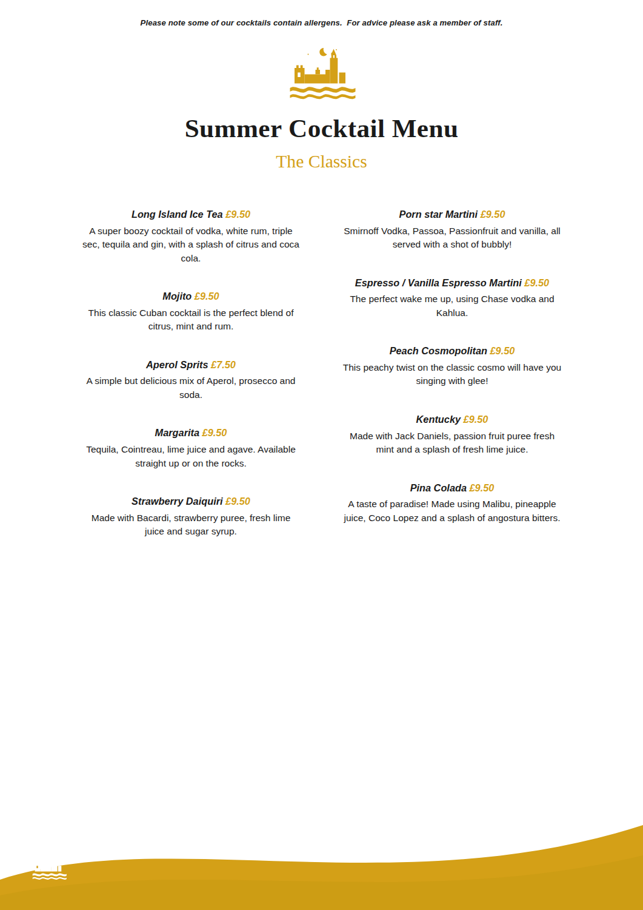Please note some of our cocktails contain allergens. For advice please ask a member of staff.
Summer Cocktail Menu
The Classics
Long Island Ice Tea £9.50
A super boozy cocktail of vodka, white rum, triple sec, tequila and gin, with a splash of citrus and coca cola.
Mojito £9.50
This classic Cuban cocktail is the perfect blend of citrus, mint and rum.
Aperol Sprits £7.50
A simple but delicious mix of Aperol, prosecco and soda.
Margarita £9.50
Tequila, Cointreau, lime juice and agave. Available straight up or on the rocks.
Strawberry Daiquiri £9.50
Made with Bacardi, strawberry puree, fresh lime juice and sugar syrup.
Porn star Martini £9.50
Smirnoff Vodka, Passoa, Passionfruit and vanilla, all served with a shot of bubbly!
Espresso / Vanilla Espresso Martini £9.50
The perfect wake me up, using Chase vodka and Kahlua.
Peach Cosmopolitan £9.50
This peachy twist on the classic cosmo will have you singing with glee!
Kentucky £9.50
Made with Jack Daniels, passion fruit puree fresh mint and a splash of fresh lime juice.
Pina Colada £9.50
A taste of paradise! Made using Malibu, pineapple juice, Coco Lopez and a splash of angostura bitters.